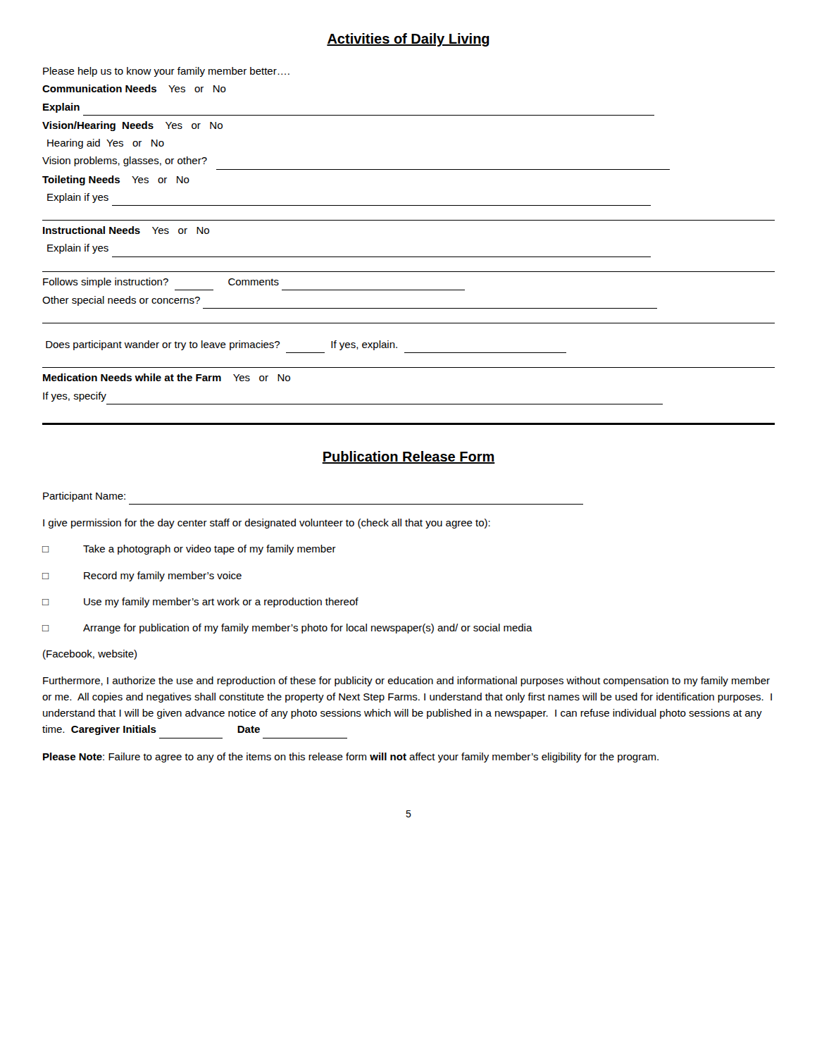Activities of Daily Living
Please help us to know your family member better….
Communication Needs Yes or No
Explain
Vision/Hearing Needs Yes or No
Hearing aid Yes or No
Vision problems, glasses, or other?
Toileting Needs Yes or No
Explain if yes
Instructional Needs Yes or No
Explain if yes
Follows simple instruction? Comments
Other special needs or concerns?
Does participant wander or try to leave primacies? If yes, explain.
Medication Needs while at the Farm Yes or No
If yes, specify
Publication Release Form
Participant Name:
I give permission for the day center staff or designated volunteer to (check all that you agree to):
□Take a photograph or video tape of my family member
□Record my family member’s voice
□Use my family member’s art work or a reproduction thereof
□Arrange for publication of my family member’s photo for local newspaper(s) and/ or social media
(Facebook, website)
Furthermore, I authorize the use and reproduction of these for publicity or education and informational purposes without compensation to my family member or me. All copies and negatives shall constitute the property of Next Step Farms. I understand that only first names will be used for identification purposes. I understand that I will be given advance notice of any photo sessions which will be published in a newspaper. I can refuse individual photo sessions at any time. Caregiver Initials Date
Please Note: Failure to agree to any of the items on this release form will not affect your family member’s eligibility for the program.
5